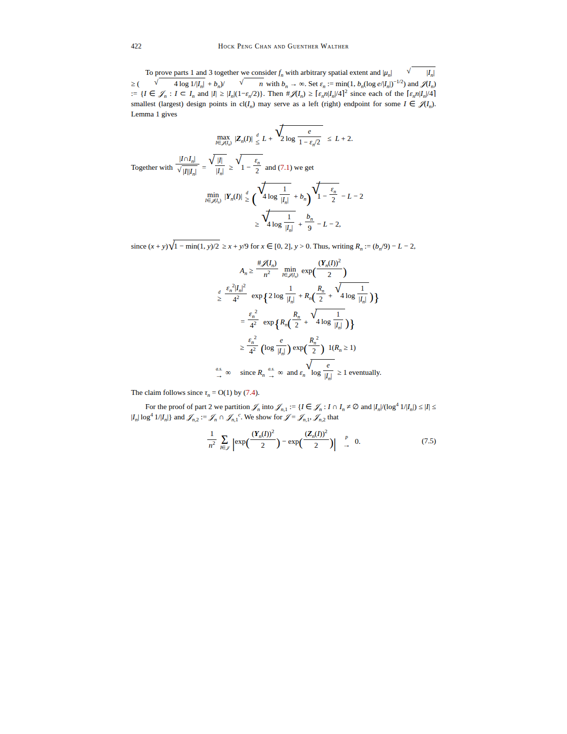422 Hock Peng Chan and Guenther Walther
To prove parts 1 and 3 together we consider fn with arbitrary spatial extent and |μn||In| ≥ (4 log 1/|In| + bn)/n with bn → ∞. Set εn := min(1, bn(log e/|In|)−1/2) and 𝒥(In) := {I ∈ 𝒥n : I ⊂ In and |I| ≥ |In|(1−εn/2)}. Then #𝒥(In) ≥ ⌈εnn|In|/4⌉2 since each of the ⌈εnn|In|/4⌉ smallest (largest) design points in cl(In) may serve as a left (right) endpoint for some I ∈ 𝒥(In). Lemma 1 gives
max I∈𝒥(In) |Zn(I)| d≤ L + 2 log e 1 − εn/2 ≤ L + 2.
Together with |I∩In||I||In| = |I||In| ≥ 1 − εn 2 and (7.1) we get
min I∈𝒥(In) |Yn(I)| d≥ (4 log 1|In| + bn) 1 − εn 2 − L − 2
≥ 4 log 1|In| + bn 9 − L − 2,
since (x + y)1 − min(1, y)/2 ≥ x + y/9 for x ∈ [0, 2], y > 0. Thus, writing Rn := (bn/9) − L − 2,
An ≥ #𝒥(In) n2 min I∈𝒥(In) exp((Yn(I))22)
d≥ εn2|In|242 exp{2 log 1|In| + Rn(Rn 2 + 4 log 1|In|)}
= εn242 exp{Rn(Rn 2 + 4 log 1|In|)}
≥ εn242 (log e|In|) exp(Rn22) 1(Rn ≥ 1)
a.s.→ ∞ since Rn a.s.→ ∞ and εnlog e|In| ≥ 1 eventually.
The claim follows since τn = O(1) by (7.4).
For the proof of part 2 we partition 𝒥n into 𝒥n,1 := {I ∈ 𝒥n : I ∩ In ≠ ∅ and |In|/(log4 1/|In|) ≤ |I| ≤ |In| log4 1/|In|} and 𝒥n,2 := 𝒥n ∩ 𝒥n,1c. We show for 𝒥 = 𝒥n,1, 𝒥n,2 that
1 n2 ΣI∈𝒥 |exp((Yn(I))22) − exp((Zn(I))22)| P→ 0.
(7.5)